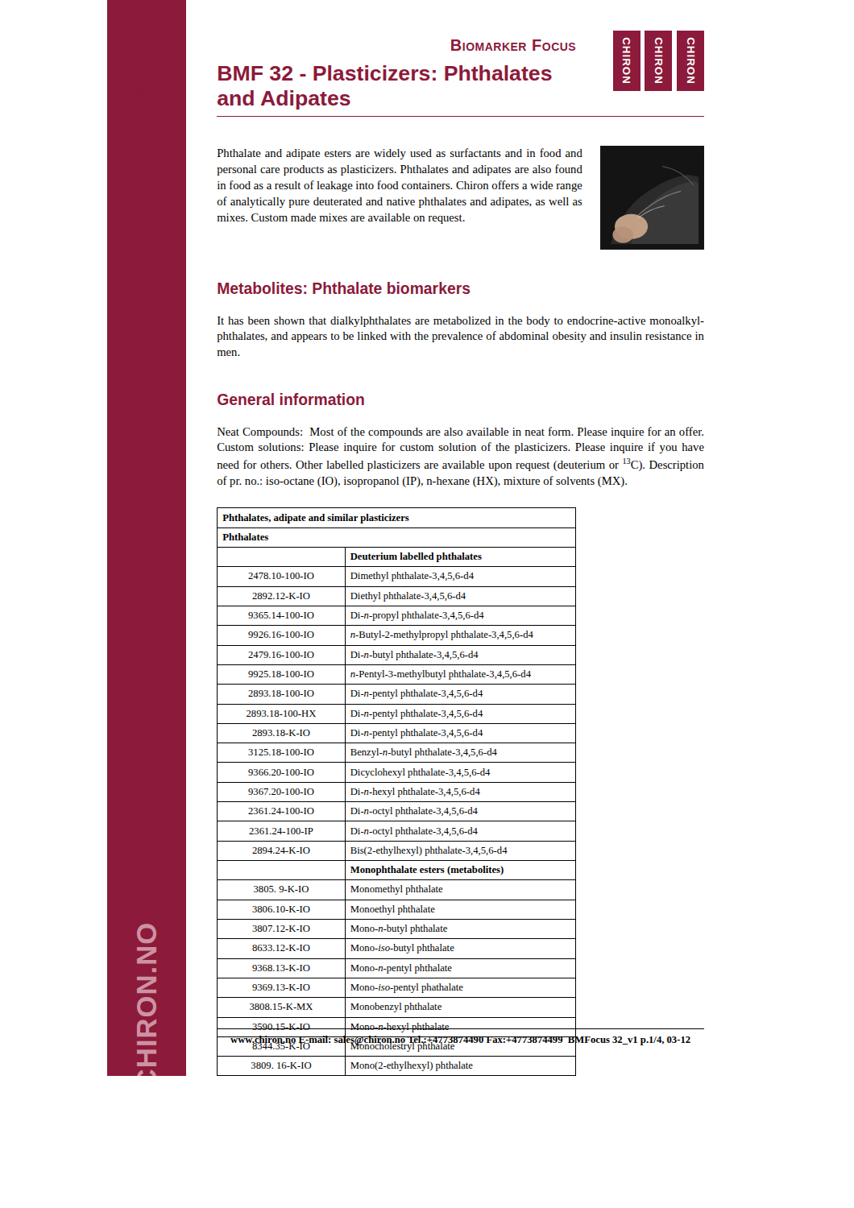CHIRON.NO
Biomarker Focus
CHIRON
CHIRON
CHIRON
BMF 32 - Plasticizers: Phthalates and Adipates
Phthalate and adipate esters are widely used as surfactants and in food and personal care products as plasticizers. Phthalates and adipates are also found in food as a result of leakage into food containers. Chiron offers a wide range of analytically pure deuterated and native phthalates and adipates, as well as mixes. Custom made mixes are available on request.
Metabolites: Phthalate biomarkers
It has been shown that dialkylphthalates are metabolized in the body to endocrine-active monoalkyl-phthalates, and appears to be linked with the prevalence of abdominal obesity and insulin resistance in men.
General information
Neat Compounds: Most of the compounds are also available in neat form. Please inquire for an offer. Custom solutions: Please inquire for custom solution of the plasticizers. Please inquire if you have need for others. Other labelled plasticizers are available upon request (deuterium or 13C). Description of pr. no.: iso-octane (IO), isopropanol (IP), n-hexane (HX), mixture of solvents (MX).
| Phthalates, adipate and similar plasticizers |
| Phthalates |
| | Deuterium labelled phthalates |
| 2478.10-100-IO | Dimethyl phthalate-3,4,5,6-d4 |
| 2892.12-K-IO | Diethyl phthalate-3,4,5,6-d4 |
| 9365.14-100-IO | Di- n -propyl phthalate-3,4,5,6-d4 |
| 9926.16-100-IO | n -Butyl-2-methylpropyl phthalate-3,4,5,6-d4 |
| 2479.16-100-IO | Di- n -butyl phthalate-3,4,5,6-d4 |
| 9925.18-100-IO | n -Pentyl-3-methylbutyl phthalate-3,4,5,6-d4 |
| 2893.18-100-IO | Di- n -pentyl phthalate-3,4,5,6-d4 |
| 2893.18-100-HX | Di- n -pentyl phthalate-3,4,5,6-d4 |
| 2893.18-K-IO | Di- n -pentyl phthalate-3,4,5,6-d4 |
| 3125.18-100-IO | Benzyl- n -butyl phthalate-3,4,5,6-d4 |
| 9366.20-100-IO | Dicyclohexyl phthalate-3,4,5,6-d4 |
| 9367.20-100-IO | Di- n -hexyl phthalate-3,4,5,6-d4 |
| 2361.24-100-IO | Di- n -octyl phthalate-3,4,5,6-d4 |
| 2361.24-100-IP | Di- n -octyl phthalate-3,4,5,6-d4 |
| 2894.24-K-IO | Bis(2-ethylhexyl) phthalate-3,4,5,6-d4 |
| | Monophthalate esters (metabolites) |
| 3805. 9-K-IO | Monomethyl phthalate |
| 3806.10-K-IO | Monoethyl phthalate |
| 3807.12-K-IO | Mono- n -butyl phthalate |
| 8633.12-K-IO | Mono- iso -butyl phthalate |
| 9368.13-K-IO | Mono- n -pentyl phthalate |
| 9369.13-K-IO | Mono- iso -pentyl phathalate |
| 3808.15-K-MX | Monobenzyl phthalate |
| 3590.15-K-IO | Mono- n -hexyl phthalate |
| 8344.35-K-IO | Monocholestryl phthalate |
| 3809. 16-K-IO | Mono(2-ethylhexyl) phthalate |
www.chiron.no E-mail: sales@chiron.no Tel.:+4773874490 Fax:+4773874499 BMFocus 32_v1 p.1/4, 03-12